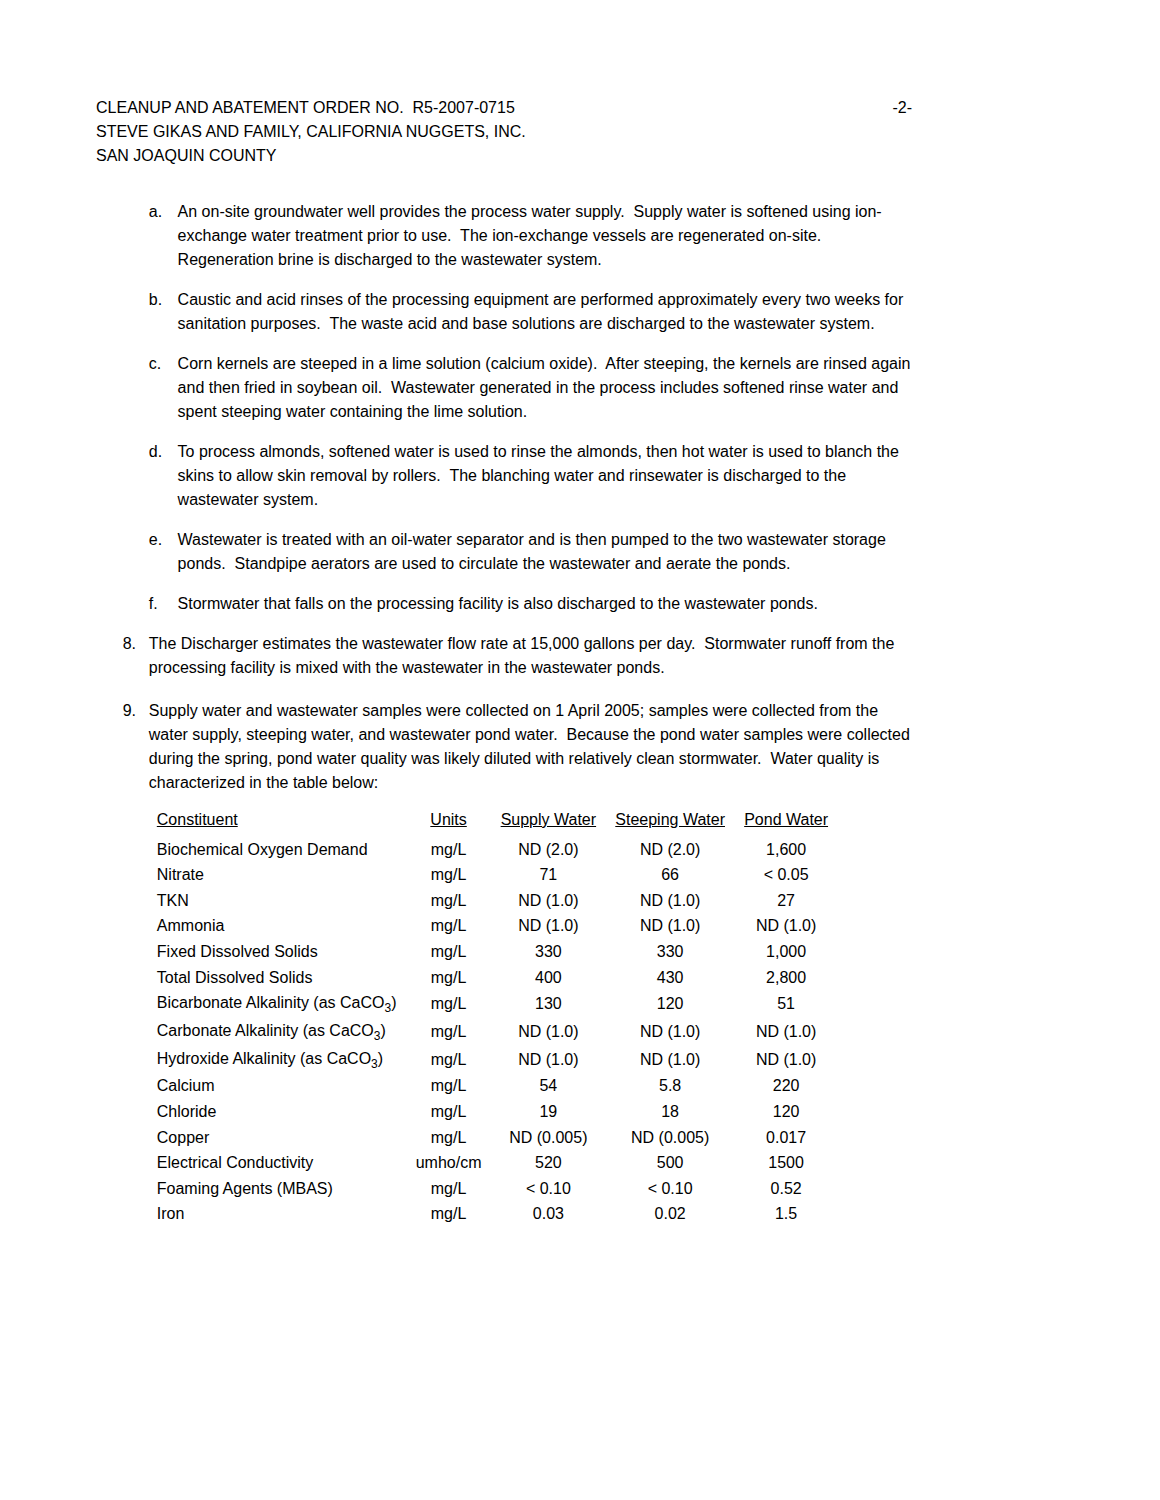CLEANUP AND ABATEMENT ORDER NO. R5-2007-0715 -2-
STEVE GIKAS AND FAMILY, CALIFORNIA NUGGETS, INC.
SAN JOAQUIN COUNTY
a. An on-site groundwater well provides the process water supply. Supply water is softened using ion-exchange water treatment prior to use. The ion-exchange vessels are regenerated on-site. Regeneration brine is discharged to the wastewater system.
b. Caustic and acid rinses of the processing equipment are performed approximately every two weeks for sanitation purposes. The waste acid and base solutions are discharged to the wastewater system.
c. Corn kernels are steeped in a lime solution (calcium oxide). After steeping, the kernels are rinsed again and then fried in soybean oil. Wastewater generated in the process includes softened rinse water and spent steeping water containing the lime solution.
d. To process almonds, softened water is used to rinse the almonds, then hot water is used to blanch the skins to allow skin removal by rollers. The blanching water and rinsewater is discharged to the wastewater system.
e. Wastewater is treated with an oil-water separator and is then pumped to the two wastewater storage ponds. Standpipe aerators are used to circulate the wastewater and aerate the ponds.
f. Stormwater that falls on the processing facility is also discharged to the wastewater ponds.
8. The Discharger estimates the wastewater flow rate at 15,000 gallons per day. Stormwater runoff from the processing facility is mixed with the wastewater in the wastewater ponds.
9. Supply water and wastewater samples were collected on 1 April 2005; samples were collected from the water supply, steeping water, and wastewater pond water. Because the pond water samples were collected during the spring, pond water quality was likely diluted with relatively clean stormwater. Water quality is characterized in the table below:
| Constituent | Units | Supply Water | Steeping Water | Pond Water |
| --- | --- | --- | --- | --- |
| Biochemical Oxygen Demand | mg/L | ND (2.0) | ND (2.0) | 1,600 |
| Nitrate | mg/L | 71 | 66 | < 0.05 |
| TKN | mg/L | ND (1.0) | ND (1.0) | 27 |
| Ammonia | mg/L | ND (1.0) | ND (1.0) | ND (1.0) |
| Fixed Dissolved Solids | mg/L | 330 | 330 | 1,000 |
| Total Dissolved Solids | mg/L | 400 | 430 | 2,800 |
| Bicarbonate Alkalinity (as CaCO 3 ) | mg/L | 130 | 120 | 51 |
| Carbonate Alkalinity (as CaCO 3 ) | mg/L | ND (1.0) | ND (1.0) | ND (1.0) |
| Hydroxide Alkalinity (as CaCO 3 ) | mg/L | ND (1.0) | ND (1.0) | ND (1.0) |
| Calcium | mg/L | 54 | 5.8 | 220 |
| Chloride | mg/L | 19 | 18 | 120 |
| Copper | mg/L | ND (0.005) | ND (0.005) | 0.017 |
| Electrical Conductivity | umho/cm | 520 | 500 | 1500 |
| Foaming Agents (MBAS) | mg/L | < 0.10 | < 0.10 | 0.52 |
| Iron | mg/L | 0.03 | 0.02 | 1.5 |